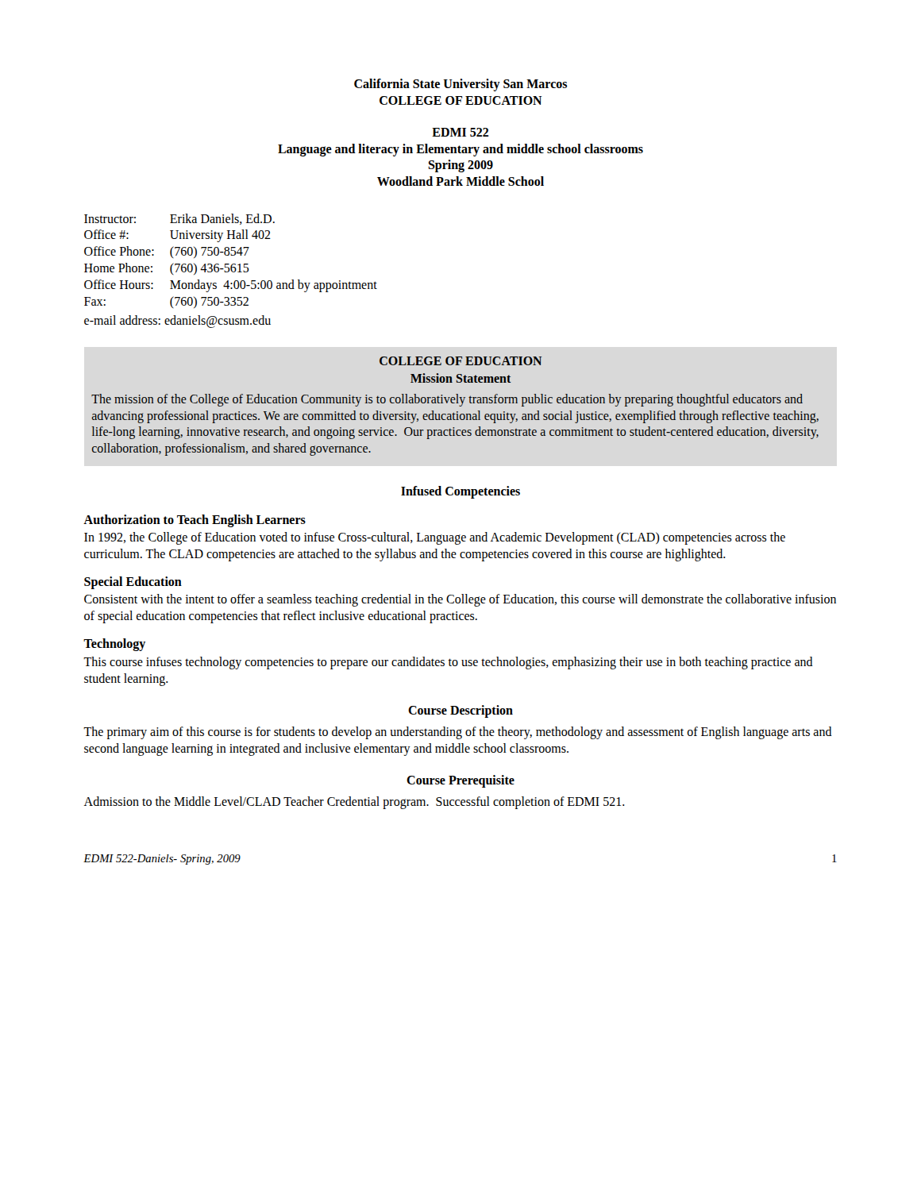California State University San Marcos
COLLEGE OF EDUCATION
EDMI 522
Language and literacy in Elementary and middle school classrooms
Spring 2009
Woodland Park Middle School
| Instructor: | Erika Daniels, Ed.D. |
| Office #: | University Hall 402 |
| Office Phone: | (760) 750-8547 |
| Home Phone: | (760) 436-5615 |
| Office Hours: | Mondays 4:00-5:00 and by appointment |
| Fax: | (760) 750-3352 |
e-mail address: edaniels@csusm.edu
COLLEGE OF EDUCATION
Mission Statement
The mission of the College of Education Community is to collaboratively transform public education by preparing thoughtful educators and advancing professional practices. We are committed to diversity, educational equity, and social justice, exemplified through reflective teaching, life-long learning, innovative research, and ongoing service. Our practices demonstrate a commitment to student-centered education, diversity, collaboration, professionalism, and shared governance.
Infused Competencies
Authorization to Teach English Learners
In 1992, the College of Education voted to infuse Cross-cultural, Language and Academic Development (CLAD) competencies across the curriculum. The CLAD competencies are attached to the syllabus and the competencies covered in this course are highlighted.
Special Education
Consistent with the intent to offer a seamless teaching credential in the College of Education, this course will demonstrate the collaborative infusion of special education competencies that reflect inclusive educational practices.
Technology
This course infuses technology competencies to prepare our candidates to use technologies, emphasizing their use in both teaching practice and student learning.
Course Description
The primary aim of this course is for students to develop an understanding of the theory, methodology and assessment of English language arts and second language learning in integrated and inclusive elementary and middle school classrooms.
Course Prerequisite
Admission to the Middle Level/CLAD Teacher Credential program. Successful completion of EDMI 521.
EDMI 522-Daniels- Spring, 2009 1